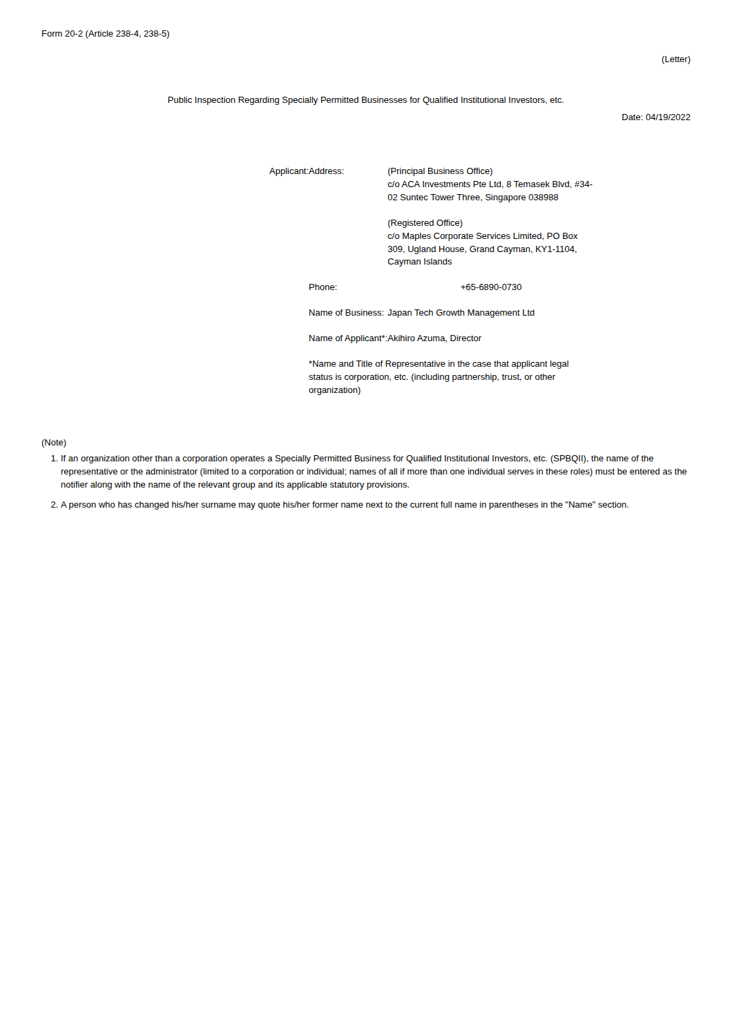Form 20-2 (Article 238-4, 238-5)
(Letter)
Public Inspection Regarding Specially Permitted Businesses for Qualified Institutional Investors, etc.
Date: 04/19/2022
| Applicant: | Address: | (Principal Business Office) c/o ACA Investments Pte Ltd, 8 Temasek Blvd, #34-02 Suntec Tower Three, Singapore 038988 (Registered Office) c/o Maples Corporate Services Limited, PO Box 309, Ugland House, Grand Cayman, KY1-1104, Cayman Islands |
| | Phone: | +65-6890-0730 |
| | Name of Business: | Japan Tech Growth Management Ltd |
| | Name of Applicant*: | Akihiro Azuma, Director |
| | *Name and Title of Representative in the case that applicant legal status is corporation, etc. (including partnership, trust, or other organization) |
(Note)
If an organization other than a corporation operates a Specially Permitted Business for Qualified Institutional Investors, etc. (SPBQII), the name of the representative or the administrator (limited to a corporation or individual; names of all if more than one individual serves in these roles) must be entered as the notifier along with the name of the relevant group and its applicable statutory provisions.
A person who has changed his/her surname may quote his/her former name next to the current full name in parentheses in the "Name" section.